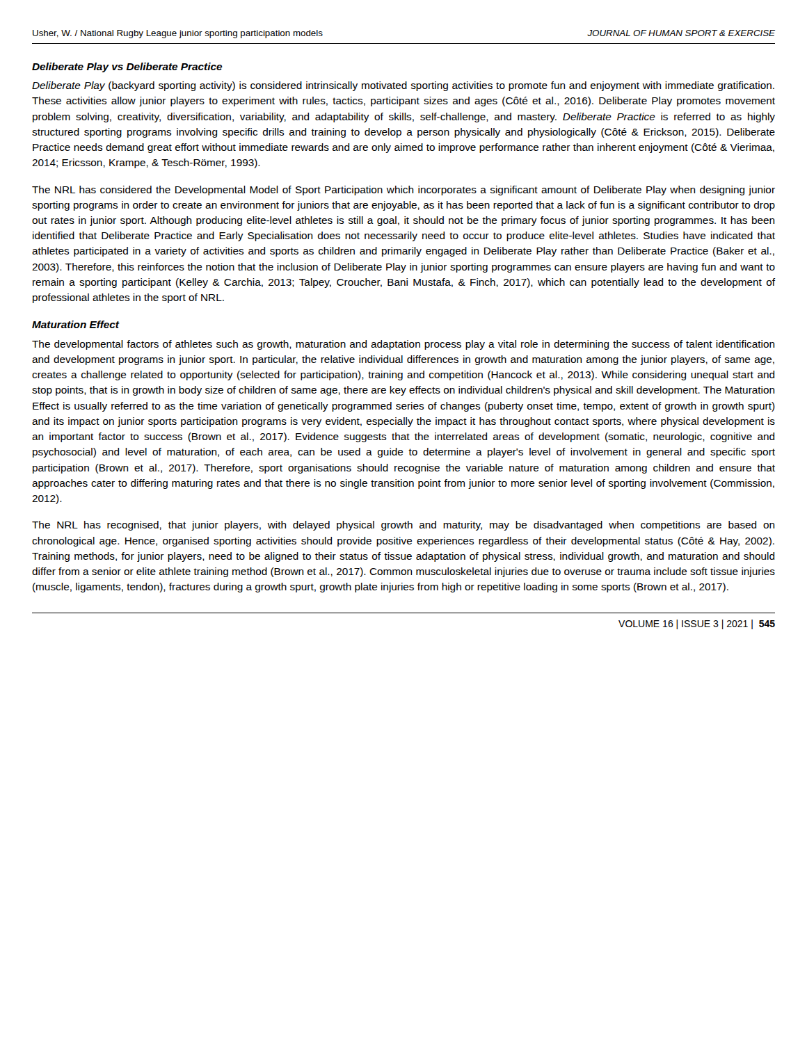Usher, W. / National Rugby League junior sporting participation models
JOURNAL OF HUMAN SPORT & EXERCISE
Deliberate Play vs Deliberate Practice
Deliberate Play (backyard sporting activity) is considered intrinsically motivated sporting activities to promote fun and enjoyment with immediate gratification. These activities allow junior players to experiment with rules, tactics, participant sizes and ages (Côté et al., 2016). Deliberate Play promotes movement problem solving, creativity, diversification, variability, and adaptability of skills, self-challenge, and mastery. Deliberate Practice is referred to as highly structured sporting programs involving specific drills and training to develop a person physically and physiologically (Côté & Erickson, 2015). Deliberate Practice needs demand great effort without immediate rewards and are only aimed to improve performance rather than inherent enjoyment (Côté & Vierimaa, 2014; Ericsson, Krampe, & Tesch-Römer, 1993).
The NRL has considered the Developmental Model of Sport Participation which incorporates a significant amount of Deliberate Play when designing junior sporting programs in order to create an environment for juniors that are enjoyable, as it has been reported that a lack of fun is a significant contributor to drop out rates in junior sport. Although producing elite-level athletes is still a goal, it should not be the primary focus of junior sporting programmes. It has been identified that Deliberate Practice and Early Specialisation does not necessarily need to occur to produce elite-level athletes. Studies have indicated that athletes participated in a variety of activities and sports as children and primarily engaged in Deliberate Play rather than Deliberate Practice (Baker et al., 2003). Therefore, this reinforces the notion that the inclusion of Deliberate Play in junior sporting programmes can ensure players are having fun and want to remain a sporting participant (Kelley & Carchia, 2013; Talpey, Croucher, Bani Mustafa, & Finch, 2017), which can potentially lead to the development of professional athletes in the sport of NRL.
Maturation Effect
The developmental factors of athletes such as growth, maturation and adaptation process play a vital role in determining the success of talent identification and development programs in junior sport. In particular, the relative individual differences in growth and maturation among the junior players, of same age, creates a challenge related to opportunity (selected for participation), training and competition (Hancock et al., 2013). While considering unequal start and stop points, that is in growth in body size of children of same age, there are key effects on individual children's physical and skill development. The Maturation Effect is usually referred to as the time variation of genetically programmed series of changes (puberty onset time, tempo, extent of growth in growth spurt) and its impact on junior sports participation programs is very evident, especially the impact it has throughout contact sports, where physical development is an important factor to success (Brown et al., 2017). Evidence suggests that the interrelated areas of development (somatic, neurologic, cognitive and psychosocial) and level of maturation, of each area, can be used a guide to determine a player's level of involvement in general and specific sport participation (Brown et al., 2017). Therefore, sport organisations should recognise the variable nature of maturation among children and ensure that approaches cater to differing maturing rates and that there is no single transition point from junior to more senior level of sporting involvement (Commission, 2012).
The NRL has recognised, that junior players, with delayed physical growth and maturity, may be disadvantaged when competitions are based on chronological age. Hence, organised sporting activities should provide positive experiences regardless of their developmental status (Côté & Hay, 2002). Training methods, for junior players, need to be aligned to their status of tissue adaptation of physical stress, individual growth, and maturation and should differ from a senior or elite athlete training method (Brown et al., 2017). Common musculoskeletal injuries due to overuse or trauma include soft tissue injuries (muscle, ligaments, tendon), fractures during a growth spurt, growth plate injuries from high or repetitive loading in some sports (Brown et al., 2017).
VOLUME 16 | ISSUE 3 | 2021 | 545